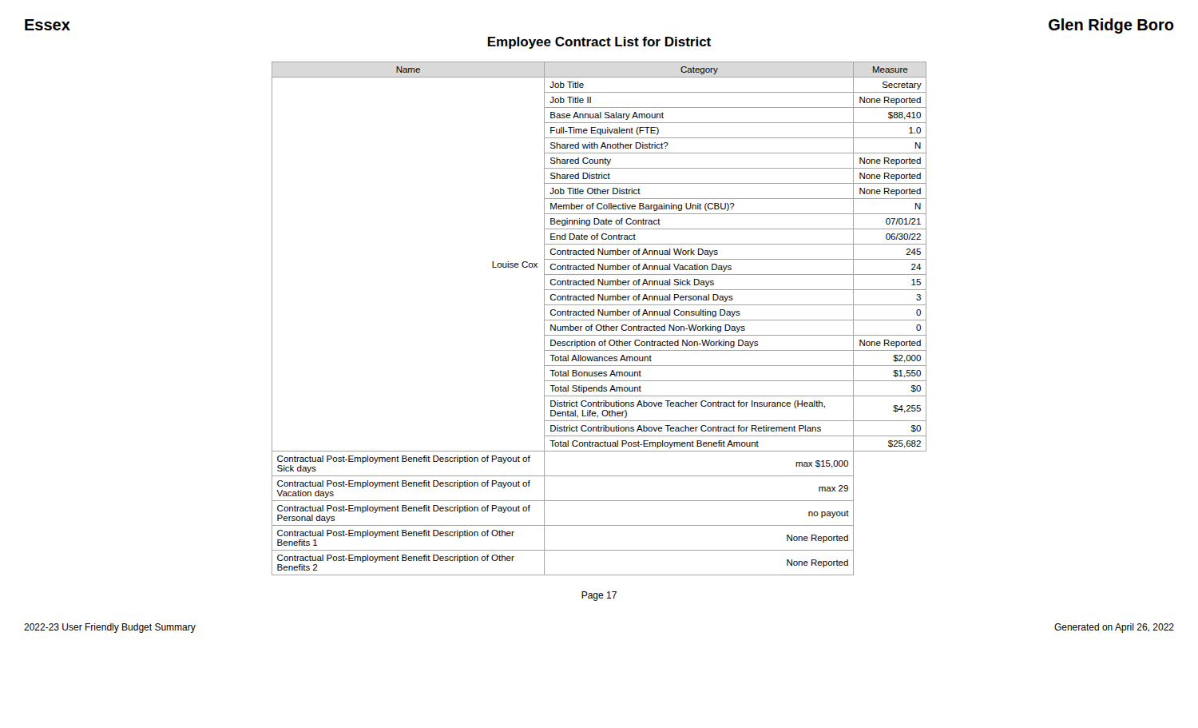Essex
Glen Ridge Boro
Employee Contract List for District
| Name | Category | Measure |
| --- | --- | --- |
| Louise Cox | Job Title | Secretary |
| Job Title II | None Reported |
| Base Annual Salary Amount | $88,410 |
| Full-Time Equivalent (FTE) | 1.0 |
| Shared with Another District? | N |
| Shared County | None Reported |
| Shared District | None Reported |
| Job Title Other District | None Reported |
| Member of Collective Bargaining Unit (CBU)? | N |
| Beginning Date of Contract | 07/01/21 |
| End Date of Contract | 06/30/22 |
| Contracted Number of Annual Work Days | 245 |
| Contracted Number of Annual Vacation Days | 24 |
| Contracted Number of Annual Sick Days | 15 |
| Contracted Number of Annual Personal Days | 3 |
| Contracted Number of Annual Consulting Days | 0 |
| Number of Other Contracted Non-Working Days | 0 |
| Description of Other Contracted Non-Working Days | None Reported |
| Total Allowances Amount | $2,000 |
| Total Bonuses Amount | $1,550 |
| Total Stipends Amount | $0 |
| District Contributions Above Teacher Contract for Insurance (Health, Dental, Life, Other) | $4,255 |
| District Contributions Above Teacher Contract for Retirement Plans | $0 |
| Total Contractual Post-Employment Benefit Amount | $25,682 |
| Contractual Post-Employment Benefit Description of Payout of Sick days | max $15,000 |
| Contractual Post-Employment Benefit Description of Payout of Vacation days | max 29 |
| Contractual Post-Employment Benefit Description of Payout of Personal days | no payout |
| Contractual Post-Employment Benefit Description of Other Benefits 1 | None Reported |
| Contractual Post-Employment Benefit Description of Other Benefits 2 | None Reported |
Page 17
2022-23 User Friendly Budget Summary
Generated on April 26, 2022